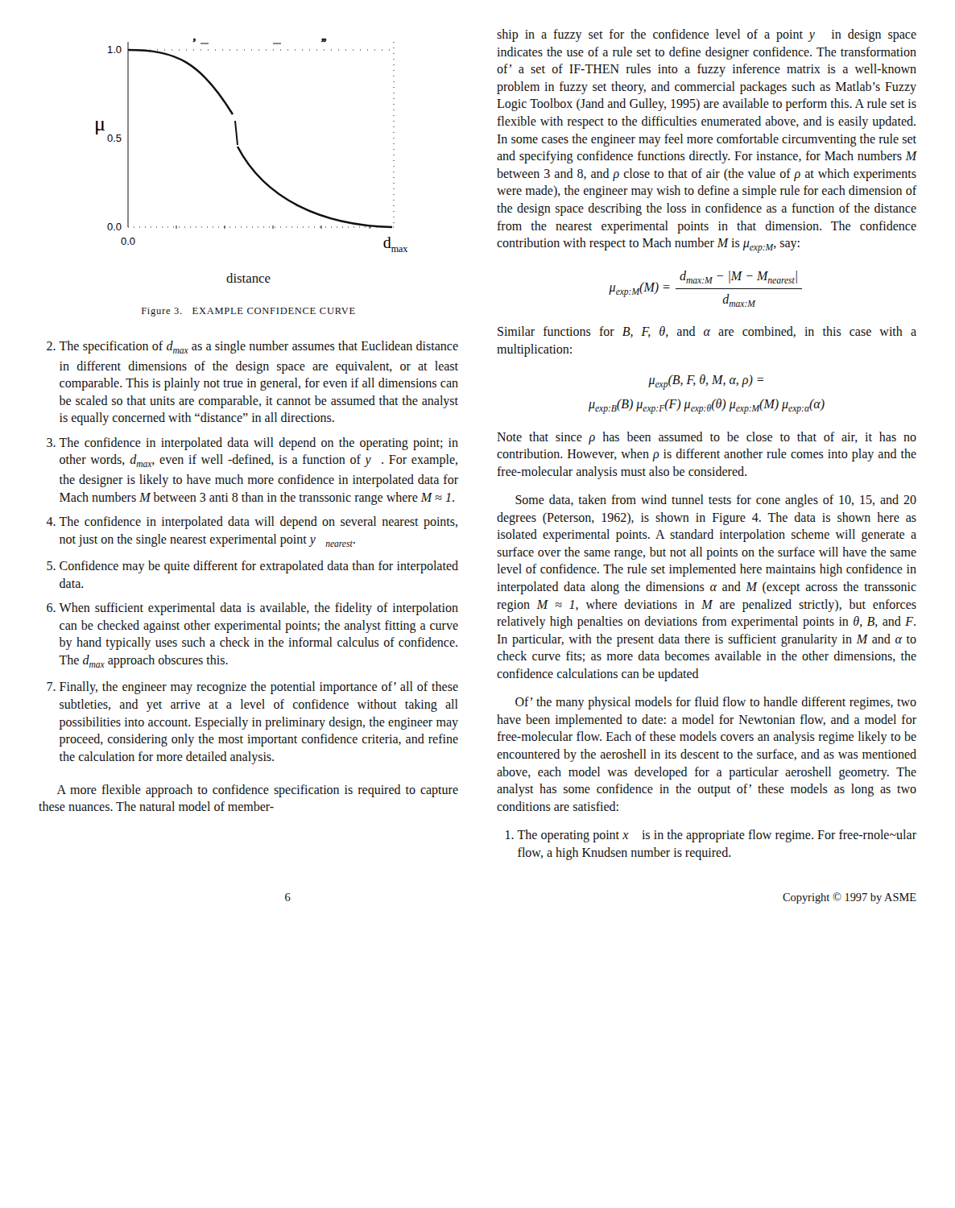1.0 0.5 0.0 μ 0.0 dmax ” ’
distance
Figure 3. EXAMPLE CONFIDENCE CURVE
The specification of dmax as a single number assumes that Euclidean distance in different dimensions of the design space are equivalent, or at least comparable. This is plainly not true in general, for even if all dimensions can be scaled so that units are comparable, it cannot be assumed that the analyst is equally concerned with “distance” in all directions.
The confidence in interpolated data will depend on the operating point; in other words, dmax, even if well -defined, is a function of y⃗. For example, the designer is likely to have much more confidence in interpolated data for Mach numbers M between 3 anti 8 than in the transsonic range where M ≈ 1.
The confidence in interpolated data will depend on several nearest points, not just on the single nearest experimental point y⃗nearest.
Confidence may be quite different for extrapolated data than for interpolated data.
When sufficient experimental data is available, the fidelity of interpolation can be checked against other experimental points; the analyst fitting a curve by hand typically uses such a check in the informal calculus of confidence. The dmax approach obscures this.
Finally, the engineer may recognize the potential importance of’ all of these subtleties, and yet arrive at a level of confidence without taking all possibilities into account. Especially in preliminary design, the engineer may proceed, considering only the most important confidence criteria, and refine the calculation for more detailed analysis.
A more flexible approach to confidence specification is required to capture these nuances. The natural model of member-
ship in a fuzzy set for the confidence level of a point y⃗ in design space indicates the use of a rule set to define designer confidence. The transformation of’ a set of IF-THEN rules into a fuzzy inference matrix is a well-known problem in fuzzy set theory, and commercial packages such as Matlab’s Fuzzy Logic Toolbox (Jand and Gulley, 1995) are available to perform this. A rule set is flexible with respect to the difficulties enumerated above, and is easily updated. In some cases the engineer may feel more comfortable circumventing the rule set and specifying confidence functions directly. For instance, for Mach numbers M between 3 and 8, and ρ close to that of air (the value of ρ at which experiments were made), the engineer may wish to define a simple rule for each dimension of the design space describing the loss in confidence as a function of the distance from the nearest experimental points in that dimension. The confidence contribution with respect to Mach number M is μexp:M, say:
μexp:M(M) = dmax:M − |M − Mnearest| dmax:M
Similar functions for B, F, θ, and α are combined, in this case with a multiplication:
μexp(B, F, θ, M, α, ρ) =
μexp:B(B) μexp:F(F) μexp:θ(θ) μexp:M(M) μexp:α(α)
Note that since ρ has been assumed to be close to that of air, it has no contribution. However, when ρ is different another rule comes into play and the free-molecular analysis must also be considered.
Some data, taken from wind tunnel tests for cone angles of 10, 15, and 20 degrees (Peterson, 1962), is shown in Figure 4. The data is shown here as isolated experimental points. A standard interpolation scheme will generate a surface over the same range, but not all points on the surface will have the same level of confidence. The rule set implemented here maintains high confidence in interpolated data along the dimensions α and M (except across the transsonic region M ≈ 1, where deviations in M are penalized strictly), but enforces relatively high penalties on deviations from experimental points in θ, B, and F. In particular, with the present data there is sufficient granularity in M and α to check curve fits; as more data becomes available in the other dimensions, the confidence calculations can be updated
Of’ the many physical models for fluid flow to handle different regimes, two have been implemented to date: a model for Newtonian flow, and a model for free-molecular flow. Each of these models covers an analysis regime likely to be encountered by the aeroshell in its descent to the surface, and as was mentioned above, each model was developed for a particular aeroshell geometry. The analyst has some confidence in the output of’ these models as long as two conditions are satisfied:
The operating point x⃗ is in the appropriate flow regime. For free-rnole~ular flow, a high Knudsen number is required.
6 Copyright © 1997 by ASME